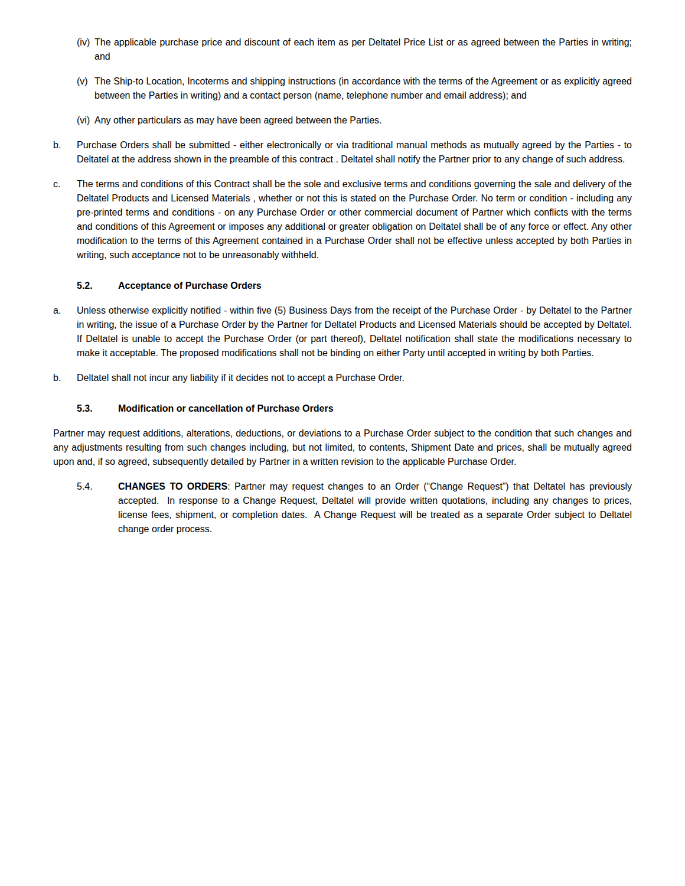(iv)
The applicable purchase price and discount of each item as per Deltatel Price List or as agreed between the Parties in writing; and
(v)
The Ship-to Location, Incoterms and shipping instructions (in accordance with the terms of the Agreement or as explicitly agreed between the Parties in writing) and a contact person (name, telephone number and email address); and
(vi)
Any other particulars as may have been agreed between the Parties.
b.
Purchase Orders shall be submitted - either electronically or via traditional manual methods as mutually agreed by the Parties - to Deltatel at the address shown in the preamble of this contract . Deltatel shall notify the Partner prior to any change of such address.
c.
The terms and conditions of this Contract shall be the sole and exclusive terms and conditions governing the sale and delivery of the Deltatel Products and Licensed Materials , whether or not this is stated on the Purchase Order. No term or condition - including any pre-printed terms and conditions - on any Purchase Order or other commercial document of Partner which conflicts with the terms and conditions of this Agreement or imposes any additional or greater obligation on Deltatel shall be of any force or effect. Any other modification to the terms of this Agreement contained in a Purchase Order shall not be effective unless accepted by both Parties in writing, such acceptance not to be unreasonably withheld.
5.2. Acceptance of Purchase Orders
a.
Unless otherwise explicitly notified - within five (5) Business Days from the receipt of the Purchase Order - by Deltatel to the Partner in writing, the issue of a Purchase Order by the Partner for Deltatel Products and Licensed Materials should be accepted by Deltatel. If Deltatel is unable to accept the Purchase Order (or part thereof), Deltatel notification shall state the modifications necessary to make it acceptable. The proposed modifications shall not be binding on either Party until accepted in writing by both Parties.
b.
Deltatel shall not incur any liability if it decides not to accept a Purchase Order.
5.3. Modification or cancellation of Purchase Orders
Partner may request additions, alterations, deductions, or deviations to a Purchase Order subject to the condition that such changes and any adjustments resulting from such changes including, but not limited, to contents, Shipment Date and prices, shall be mutually agreed upon and, if so agreed, subsequently detailed by Partner in a written revision to the applicable Purchase Order.
5.4.
CHANGES TO ORDERS: Partner may request changes to an Order (“Change Request”) that Deltatel has previously accepted. In response to a Change Request, Deltatel will provide written quotations, including any changes to prices, license fees, shipment, or completion dates. A Change Request will be treated as a separate Order subject to Deltatel change order process.